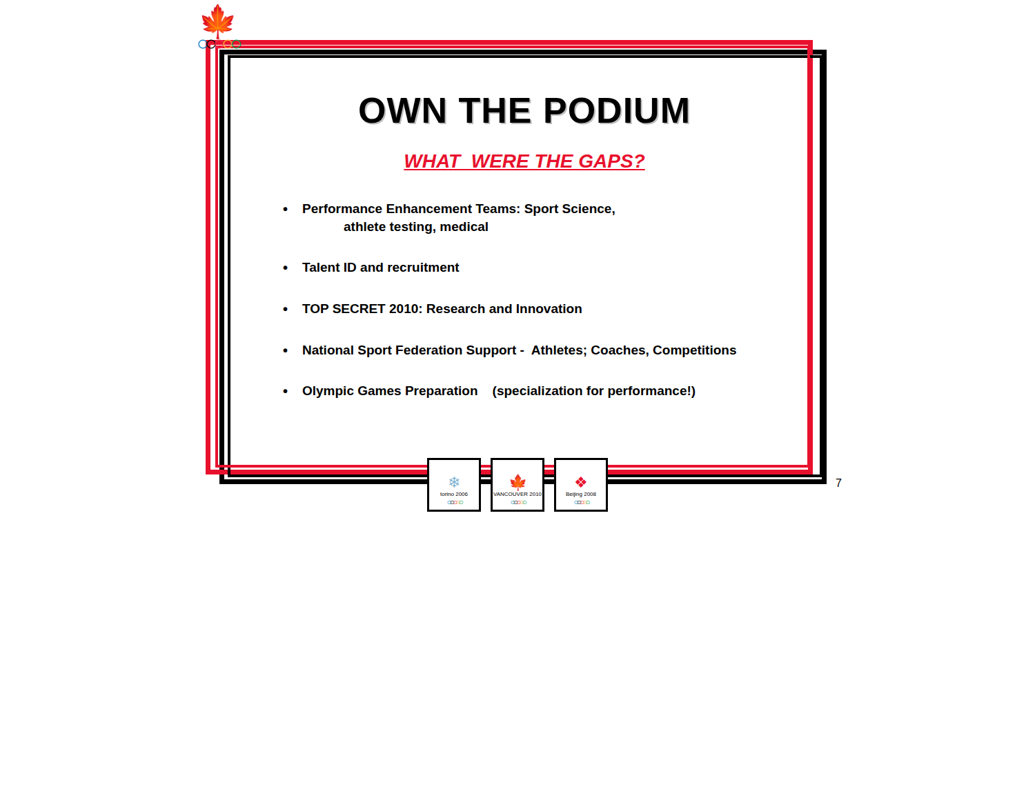🍁 ○○○○○
OWN THE PODIUM
WHAT WERE THE GAPS?
Performance Enhancement Teams: Sport Science, athlete testing, medical
Talent ID and recruitment
TOP SECRET 2010: Research and Innovation
National Sport Federation Support - Athletes; Coaches, Competitions
Olympic Games Preparation (specialization for performance!)
7
❄
torino 2006
○○○○○
🍁
VANCOUVER 2010
○○○○○
❖
Beijing 2008
○○○○○